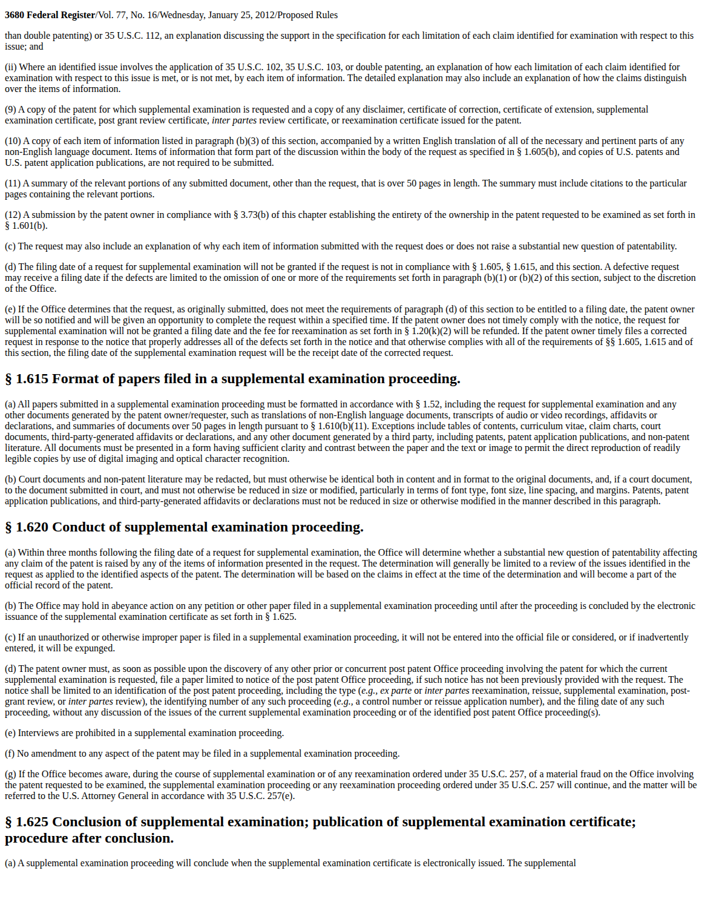3680 Federal Register/Vol. 77, No. 16/Wednesday, January 25, 2012/Proposed Rules
than double patenting) or 35 U.S.C. 112, an explanation discussing the support in the specification for each limitation of each claim identified for examination with respect to this issue; and
(ii) Where an identified issue involves the application of 35 U.S.C. 102, 35 U.S.C. 103, or double patenting, an explanation of how each limitation of each claim identified for examination with respect to this issue is met, or is not met, by each item of information. The detailed explanation may also include an explanation of how the claims distinguish over the items of information.
(9) A copy of the patent for which supplemental examination is requested and a copy of any disclaimer, certificate of correction, certificate of extension, supplemental examination certificate, post grant review certificate, inter partes review certificate, or reexamination certificate issued for the patent.
(10) A copy of each item of information listed in paragraph (b)(3) of this section, accompanied by a written English translation of all of the necessary and pertinent parts of any non-English language document. Items of information that form part of the discussion within the body of the request as specified in § 1.605(b), and copies of U.S. patents and U.S. patent application publications, are not required to be submitted.
(11) A summary of the relevant portions of any submitted document, other than the request, that is over 50 pages in length. The summary must include citations to the particular pages containing the relevant portions.
(12) A submission by the patent owner in compliance with § 3.73(b) of this chapter establishing the entirety of the ownership in the patent requested to be examined as set forth in § 1.601(b).
(c) The request may also include an explanation of why each item of information submitted with the request does or does not raise a substantial new question of patentability.
(d) The filing date of a request for supplemental examination will not be granted if the request is not in compliance with § 1.605, § 1.615, and this section. A defective request may receive a filing date if the defects are limited to the omission of one or more of the requirements set forth in paragraph (b)(1) or (b)(2) of this section, subject to the discretion of the Office.
(e) If the Office determines that the request, as originally submitted, does not meet the requirements of paragraph (d) of this section to be entitled to a filing date, the patent owner will be so notified and will be given an opportunity to complete the request within a specified time. If the patent owner does not timely comply with the notice, the request for supplemental examination will not be granted a filing date and the fee for reexamination as set forth in § 1.20(k)(2) will be refunded. If the patent owner timely files a corrected request in response to the notice that properly addresses all of the defects set forth in the notice and that otherwise complies with all of the requirements of §§ 1.605, 1.615 and of this section, the filing date of the supplemental examination request will be the receipt date of the corrected request.
§ 1.615 Format of papers filed in a supplemental examination proceeding.
(a) All papers submitted in a supplemental examination proceeding must be formatted in accordance with § 1.52, including the request for supplemental examination and any other documents generated by the patent owner/requester, such as translations of non-English language documents, transcripts of audio or video recordings, affidavits or declarations, and summaries of documents over 50 pages in length pursuant to § 1.610(b)(11). Exceptions include tables of contents, curriculum vitae, claim charts, court documents, third-party-generated affidavits or declarations, and any other document generated by a third party, including patents, patent application publications, and non-patent literature. All documents must be presented in a form having sufficient clarity and contrast between the paper and the text or image to permit the direct reproduction of readily legible copies by use of digital imaging and optical character recognition.
(b) Court documents and non-patent literature may be redacted, but must otherwise be identical both in content and in format to the original documents, and, if a court document, to the document submitted in court, and must not otherwise be reduced in size or modified, particularly in terms of font type, font size, line spacing, and margins. Patents, patent application publications, and third-party-generated affidavits or declarations must not be reduced in size or otherwise modified in the manner described in this paragraph.
§ 1.620 Conduct of supplemental examination proceeding.
(a) Within three months following the filing date of a request for supplemental examination, the Office will determine whether a substantial new question of patentability affecting any claim of the patent is raised by any of the items of information presented in the request. The determination will generally be limited to a review of the issues identified in the request as applied to the identified aspects of the patent. The determination will be based on the claims in effect at the time of the determination and will become a part of the official record of the patent.
(b) The Office may hold in abeyance action on any petition or other paper filed in a supplemental examination proceeding until after the proceeding is concluded by the electronic issuance of the supplemental examination certificate as set forth in § 1.625.
(c) If an unauthorized or otherwise improper paper is filed in a supplemental examination proceeding, it will not be entered into the official file or considered, or if inadvertently entered, it will be expunged.
(d) The patent owner must, as soon as possible upon the discovery of any other prior or concurrent post patent Office proceeding involving the patent for which the current supplemental examination is requested, file a paper limited to notice of the post patent Office proceeding, if such notice has not been previously provided with the request. The notice shall be limited to an identification of the post patent proceeding, including the type (e.g., ex parte or inter partes reexamination, reissue, supplemental examination, post-grant review, or inter partes review), the identifying number of any such proceeding (e.g., a control number or reissue application number), and the filing date of any such proceeding, without any discussion of the issues of the current supplemental examination proceeding or of the identified post patent Office proceeding(s).
(e) Interviews are prohibited in a supplemental examination proceeding.
(f) No amendment to any aspect of the patent may be filed in a supplemental examination proceeding.
(g) If the Office becomes aware, during the course of supplemental examination or of any reexamination ordered under 35 U.S.C. 257, of a material fraud on the Office involving the patent requested to be examined, the supplemental examination proceeding or any reexamination proceeding ordered under 35 U.S.C. 257 will continue, and the matter will be referred to the U.S. Attorney General in accordance with 35 U.S.C. 257(e).
§ 1.625 Conclusion of supplemental examination; publication of supplemental examination certificate; procedure after conclusion.
(a) A supplemental examination proceeding will conclude when the supplemental examination certificate is electronically issued. The supplemental